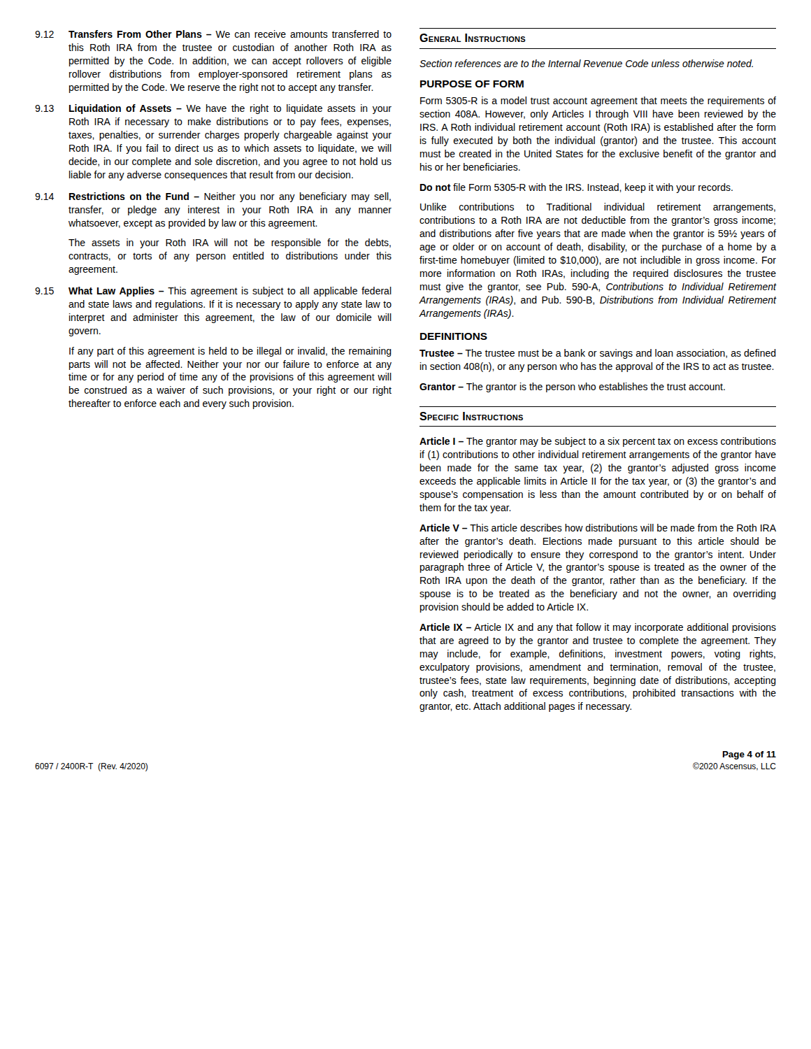9.12
Transfers From Other Plans – We can receive amounts transferred to this Roth IRA from the trustee or custodian of another Roth IRA as permitted by the Code. In addition, we can accept rollovers of eligible rollover distributions from employer-sponsored retirement plans as permitted by the Code. We reserve the right not to accept any transfer.
9.13
Liquidation of Assets – We have the right to liquidate assets in your Roth IRA if necessary to make distributions or to pay fees, expenses, taxes, penalties, or surrender charges properly chargeable against your Roth IRA. If you fail to direct us as to which assets to liquidate, we will decide, in our complete and sole discretion, and you agree to not hold us liable for any adverse consequences that result from our decision.
9.14
Restrictions on the Fund – Neither you nor any beneficiary may sell, transfer, or pledge any interest in your Roth IRA in any manner whatsoever, except as provided by law or this agreement.
The assets in your Roth IRA will not be responsible for the debts, contracts, or torts of any person entitled to distributions under this agreement.
9.15
What Law Applies – This agreement is subject to all applicable federal and state laws and regulations. If it is necessary to apply any state law to interpret and administer this agreement, the law of our domicile will govern.
If any part of this agreement is held to be illegal or invalid, the remaining parts will not be affected. Neither your nor our failure to enforce at any time or for any period of time any of the provisions of this agreement will be construed as a waiver of such provisions, or your right or our right thereafter to enforce each and every such provision.
General Instructions
Section references are to the Internal Revenue Code unless otherwise noted.
PURPOSE OF FORM
Form 5305-R is a model trust account agreement that meets the requirements of section 408A. However, only Articles I through VIII have been reviewed by the IRS. A Roth individual retirement account (Roth IRA) is established after the form is fully executed by both the individual (grantor) and the trustee. This account must be created in the United States for the exclusive benefit of the grantor and his or her beneficiaries.
Do not file Form 5305-R with the IRS. Instead, keep it with your records.
Unlike contributions to Traditional individual retirement arrangements, contributions to a Roth IRA are not deductible from the grantor’s gross income; and distributions after five years that are made when the grantor is 59½ years of age or older or on account of death, disability, or the purchase of a home by a first-time homebuyer (limited to $10,000), are not includible in gross income. For more information on Roth IRAs, including the required disclosures the trustee must give the grantor, see Pub. 590-A, Contributions to Individual Retirement Arrangements (IRAs), and Pub. 590-B, Distributions from Individual Retirement Arrangements (IRAs).
DEFINITIONS
Trustee – The trustee must be a bank or savings and loan association, as defined in section 408(n), or any person who has the approval of the IRS to act as trustee.
Grantor – The grantor is the person who establishes the trust account.
Specific Instructions
Article I – The grantor may be subject to a six percent tax on excess contributions if (1) contributions to other individual retirement arrangements of the grantor have been made for the same tax year, (2) the grantor’s adjusted gross income exceeds the applicable limits in Article II for the tax year, or (3) the grantor’s and spouse’s compensation is less than the amount contributed by or on behalf of them for the tax year.
Article V – This article describes how distributions will be made from the Roth IRA after the grantor’s death. Elections made pursuant to this article should be reviewed periodically to ensure they correspond to the grantor’s intent. Under paragraph three of Article V, the grantor’s spouse is treated as the owner of the Roth IRA upon the death of the grantor, rather than as the beneficiary. If the spouse is to be treated as the beneficiary and not the owner, an overriding provision should be added to Article IX.
Article IX – Article IX and any that follow it may incorporate additional provisions that are agreed to by the grantor and trustee to complete the agreement. They may include, for example, definitions, investment powers, voting rights, exculpatory provisions, amendment and termination, removal of the trustee, trustee’s fees, state law requirements, beginning date of distributions, accepting only cash, treatment of excess contributions, prohibited transactions with the grantor, etc. Attach additional pages if necessary.
6097 / 2400R-T (Rev. 4/2020)
Page 4 of 11
©2020 Ascensus, LLC